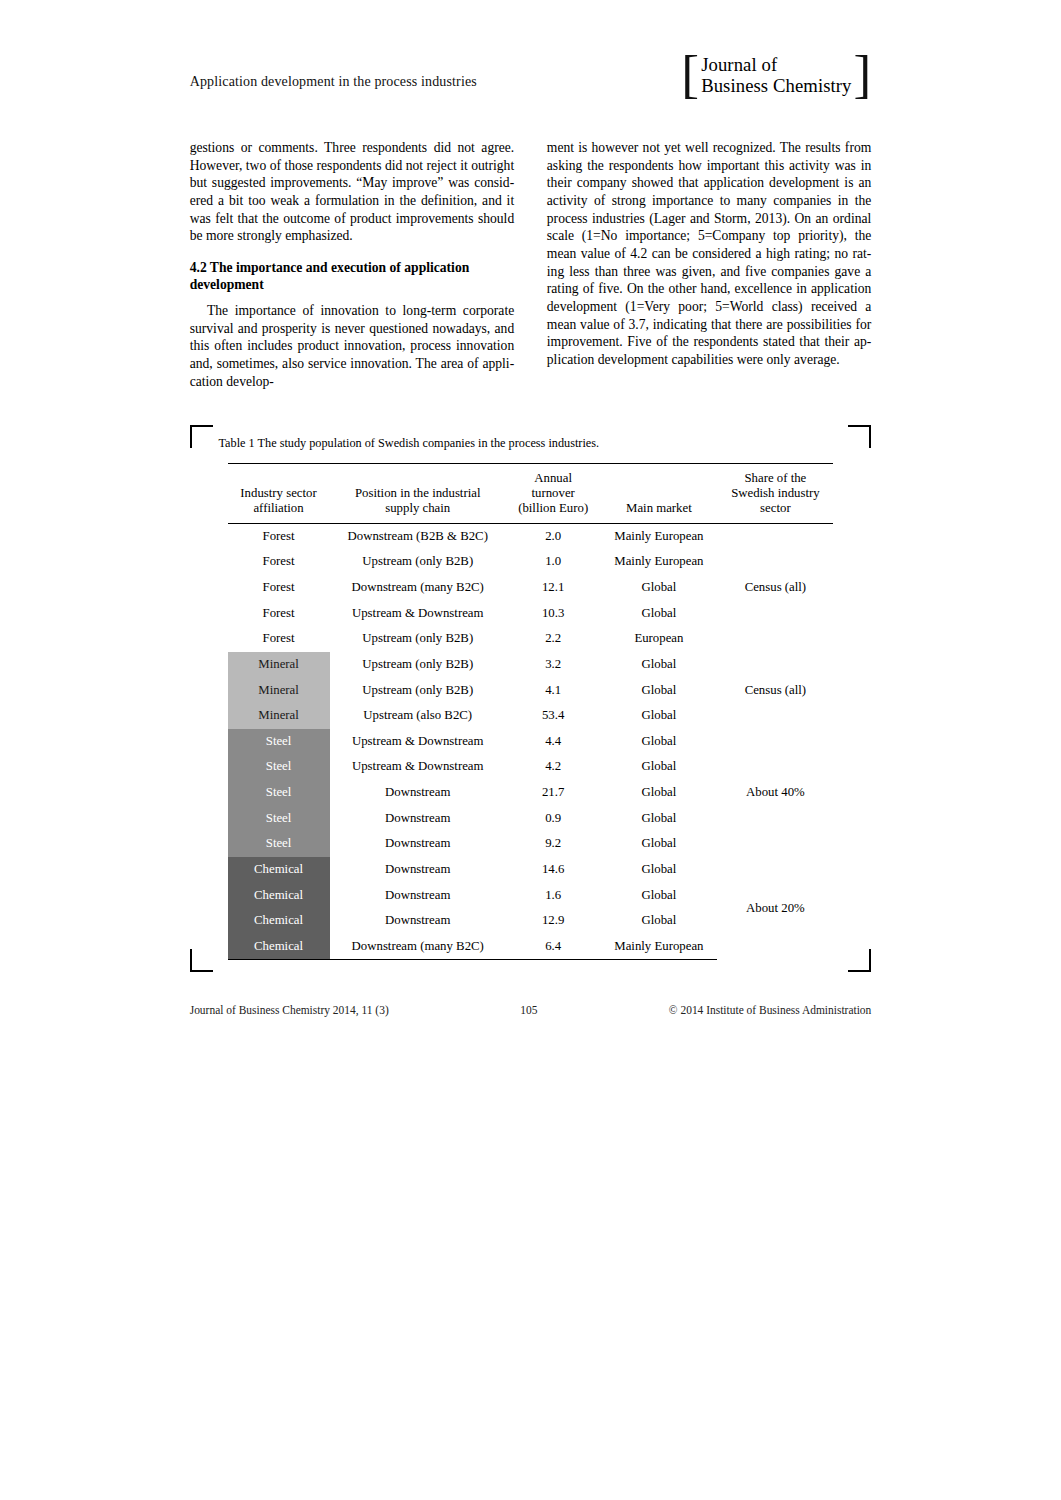Application development in the process industries
[
Journal of Business Chemistry
]
gestions or comments. Three respondents did not agree. However, two of those respondents did not reject it outright but suggested improvements. “May improve” was considered a bit too weak a formulation in the definition, and it was felt that the outcome of product improvements should be more strongly emphasized.
4.2 The importance and execution of application development
The importance of innovation to long-term corporate survival and prosperity is never questioned nowadays, and this often includes product innovation, process innovation and, sometimes, also service innovation. The area of application develop-
ment is however not yet well recognized. The results from asking the respondents how important this activity was in their company showed that application development is an activity of strong importance to many companies in the process industries (Lager and Storm, 2013). On an ordinal scale (1=No importance; 5=Company top priority), the mean value of 4.2 can be considered a high rating; no rating less than three was given, and five companies gave a rating of five. On the other hand, excellence in application development (1=Very poor; 5=World class) received a mean value of 3.7, indicating that there are possibilities for improvement. Five of the respondents stated that their application development capabilities were only average.
Table 1 The study population of Swedish companies in the process industries.
| Industry sector affiliation | Position in the industrial supply chain | Annual turnover (billion Euro) | Main market | Share of the Swedish industry sector |
| --- | --- | --- | --- | --- |
| Forest | Downstream (B2B & B2C) | 2.0 | Mainly European | Census (all) |
| Forest | Upstream (only B2B) | 1.0 | Mainly European |
| Forest | Downstream (many B2C) | 12.1 | Global |
| Forest | Upstream & Downstream | 10.3 | Global |
| Forest | Upstream (only B2B) | 2.2 | European |
| Mineral | Upstream (only B2B) | 3.2 | Global | Census (all) |
| Mineral | Upstream (only B2B) | 4.1 | Global |
| Mineral | Upstream (also B2C) | 53.4 | Global |
| Steel | Upstream & Downstream | 4.4 | Global | About 40% |
| Steel | Upstream & Downstream | 4.2 | Global |
| Steel | Downstream | 21.7 | Global |
| Steel | Downstream | 0.9 | Global |
| Steel | Downstream | 9.2 | Global |
| Chemical | Downstream | 14.6 | Global | About 20% |
| Chemical | Downstream | 1.6 | Global |
| Chemical | Downstream | 12.9 | Global |
| Chemical | Downstream (many B2C) | 6.4 | Mainly European |
Journal of Business Chemistry 2014, 11 (3)
105
© 2014 Institute of Business Administration